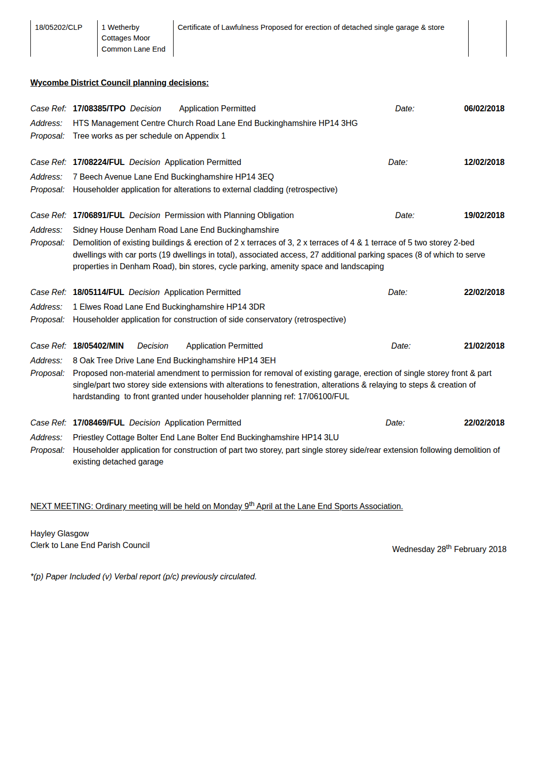| 18/05202/CLP | 1 Wetherby Cottages Moor Common Lane End | Certificate of Lawfulness Proposed for erection of detached single garage & store | |
Wycombe District Council planning decisions:
| Case Ref: | 17/08385/TPO Decision Application Permitted | Date: | 06/02/2018 |
| Address: | HTS Management Centre Church Road Lane End Buckinghamshire HP14 3HG |
| Proposal: | Tree works as per schedule on Appendix 1 |
| Case Ref: | 17/08224/FUL Decision Application Permitted | Date: | 12/02/2018 |
| Address: | 7 Beech Avenue Lane End Buckinghamshire HP14 3EQ |
| Proposal: | Householder application for alterations to external cladding (retrospective) |
| Case Ref: | 17/06891/FUL Decision Permission with Planning Obligation | Date: | 19/02/2018 |
| Address: | Sidney House Denham Road Lane End Buckinghamshire |
| Proposal: | Demolition of existing buildings & erection of 2 x terraces of 3, 2 x terraces of 4 & 1 terrace of 5 two storey 2-bed dwellings with car ports (19 dwellings in total), associated access, 27 additional parking spaces (8 of which to serve properties in Denham Road), bin stores, cycle parking, amenity space and landscaping |
| Case Ref: | 18/05114/FUL Decision Application Permitted | Date: | 22/02/2018 |
| Address: | 1 Elwes Road Lane End Buckinghamshire HP14 3DR |
| Proposal: | Householder application for construction of side conservatory (retrospective) |
| Case Ref: | 18/05402/MIN Decision Application Permitted | Date: | 21/02/2018 |
| Address: | 8 Oak Tree Drive Lane End Buckinghamshire HP14 3EH |
| Proposal: | Proposed non-material amendment to permission for removal of existing garage, erection of single storey front & part single/part two storey side extensions with alterations to fenestration, alterations & relaying to steps & creation of hardstanding to front granted under householder planning ref: 17/06100/FUL |
| Case Ref: | 17/08469/FUL Decision Application Permitted | Date: | 22/02/2018 |
| Address: | Priestley Cottage Bolter End Lane Bolter End Buckinghamshire HP14 3LU |
| Proposal: | Householder application for construction of part two storey, part single storey side/rear extension following demolition of existing detached garage |
NEXT MEETING: Ordinary meeting will be held on Monday 9th April at the Lane End Sports Association.
Hayley Glasgow
Clerk to Lane End Parish Council
Wednesday 28th February 2018
*(p) Paper Included (v) Verbal report (p/c) previously circulated.